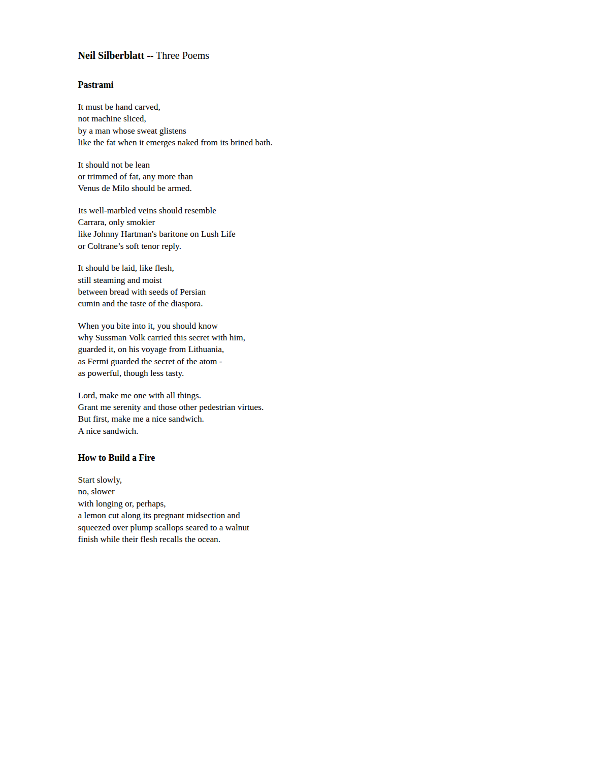Neil Silberblatt -- Three Poems
Pastrami
It must be hand carved,
not machine sliced,
by a man whose sweat glistens
like the fat when it emerges naked from its brined bath.
It should not be lean
or trimmed of fat, any more than
Venus de Milo should be armed.
Its well-marbled veins should resemble
Carrara, only smokier
like Johnny Hartman's baritone on Lush Life
or Coltrane’s soft tenor reply.
It should be laid, like flesh,
still steaming and moist
between bread with seeds of Persian
cumin and the taste of the diaspora.
When you bite into it, you should know
why Sussman Volk carried this secret with him,
guarded it, on his voyage from Lithuania,
as Fermi guarded the secret of the atom -
as powerful, though less tasty.
Lord, make me one with all things.
Grant me serenity and those other pedestrian virtues.
But first, make me a nice sandwich.
A nice sandwich.
How to Build a Fire
Start slowly,
no, slower
with longing or, perhaps,
a lemon cut along its pregnant midsection and
squeezed over plump scallops seared to a walnut
finish while their flesh recalls the ocean.